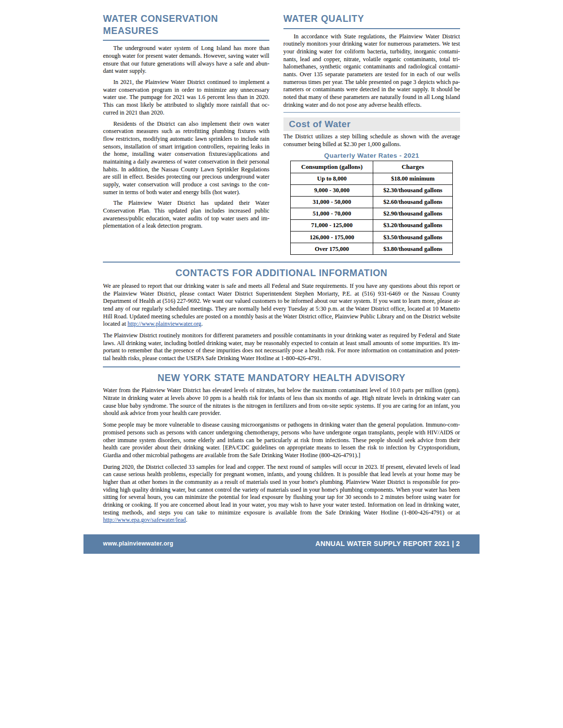Water Conservation Measures
The underground water system of Long Island has more than enough water for present water demands. However, saving water will ensure that our future generations will always have a safe and abundant water supply.
In 2021, the Plainview Water District continued to implement a water conservation program in order to minimize any unnecessary water use. The pumpage for 2021 was 1.6 percent less than in 2020. This can most likely be attributed to slightly more rainfall that occurred in 2021 than 2020.
Residents of the District can also implement their own water conservation measures such as retrofitting plumbing fixtures with flow restrictors, modifying automatic lawn sprinklers to include rain sensors, installation of smart irrigation controllers, repairing leaks in the home, installing water conservation fixtures/applications and maintaining a daily awareness of water conservation in their personal habits. In addition, the Nassau County Lawn Sprinkler Regulations are still in effect. Besides protecting our precious underground water supply, water conservation will produce a cost savings to the consumer in terms of both water and energy bills (hot water).
The Plainview Water District has updated their Water Conservation Plan. This updated plan includes increased public awareness/public education, water audits of top water users and implementation of a leak detection program.
Water Quality
In accordance with State regulations, the Plainview Water District routinely monitors your drinking water for numerous parameters. We test your drinking water for coliform bacteria, turbidity, inorganic contaminants, lead and copper, nitrate, volatile organic contaminants, total trihalomethanes, synthetic organic contaminants and radiological contaminants. Over 135 separate parameters are tested for in each of our wells numerous times per year. The table presented on page 3 depicts which parameters or contaminants were detected in the water supply. It should be noted that many of these parameters are naturally found in all Long Island drinking water and do not pose any adverse health effects.
Cost of Water
The District utilizes a step billing schedule as shown with the average consumer being billed at $2.30 per 1,000 gallons.
Quarterly Water Rates - 2021
| Consumption (gallons) | Charges |
| --- | --- |
| Up to 8,000 | $18.00 minimum |
| 9,000 - 30,000 | $2.30/thousand gallons |
| 31,000 - 50,000 | $2.60/thousand gallons |
| 51,000 - 70,000 | $2.90/thousand gallons |
| 71,000 - 125,000 | $3.20/thousand gallons |
| 126,000 - 175,000 | $3.50/thousand gallons |
| Over 175,000 | $3.80/thousand gallons |
Contacts for Additional Information
We are pleased to report that our drinking water is safe and meets all Federal and State requirements. If you have any questions about this report or the Plainview Water District, please contact Water District Superintendent Stephen Moriarty, P.E. at (516) 931-6469 or the Nassau County Department of Health at (516) 227-9692. We want our valued customers to be informed about our water system. If you want to learn more, please attend any of our regularly scheduled meetings. They are normally held every Tuesday at 5:30 p.m. at the Water District office, located at 10 Manetto Hill Road. Updated meeting schedules are posted on a monthly basis at the Water District office, Plainview Public Library and on the District website located at http://www.plainviewwater.org.
The Plainview District routinely monitors for different parameters and possible contaminants in your drinking water as required by Federal and State laws. All drinking water, including bottled drinking water, may be reasonably expected to contain at least small amounts of some impurities. It's important to remember that the presence of these impurities does not necessarily pose a health risk. For more information on contamination and potential health risks, please contact the USEPA Safe Drinking Water Hotline at 1-800-426-4791.
New York State Mandatory Health Advisory
Water from the Plainview Water District has elevated levels of nitrates, but below the maximum contaminant level of 10.0 parts per million (ppm). Nitrate in drinking water at levels above 10 ppm is a health risk for infants of less than six months of age. High nitrate levels in drinking water can cause blue baby syndrome. The source of the nitrates is the nitrogen in fertilizers and from on-site septic systems. If you are caring for an infant, you should ask advice from your health care provider.
Some people may be more vulnerable to disease causing microorganisms or pathogens in drinking water than the general population. Immuno-compromised persons such as persons with cancer undergoing chemotherapy, persons who have undergone organ transplants, people with HIV/AIDS or other immune system disorders, some elderly and infants can be particularly at risk from infections. These people should seek advice from their health care provider about their drinking water. [EPA/CDC guidelines on appropriate means to lessen the risk to infection by Cryptosporidium, Giardia and other microbial pathogens are available from the Safe Drinking Water Hotline (800-426-4791).]
During 2020, the District collected 33 samples for lead and copper. The next round of samples will occur in 2023. If present, elevated levels of lead can cause serious health problems, especially for pregnant women, infants, and young children. It is possible that lead levels at your home may be higher than at other homes in the community as a result of materials used in your home's plumbing. Plainview Water District is responsible for providing high quality drinking water, but cannot control the variety of materials used in your home's plumbing components. When your water has been sitting for several hours, you can minimize the potential for lead exposure by flushing your tap for 30 seconds to 2 minutes before using water for drinking or cooking. If you are concerned about lead in your water, you may wish to have your water tested. Information on lead in drinking water, testing methods, and steps you can take to minimize exposure is available from the Safe Drinking Water Hotline (1-800-426-4791) or at http://www.epa.gov/safewater/lead.
www.plainviewwater.org
ANNUAL WATER SUPPLY REPORT 2021 | 2